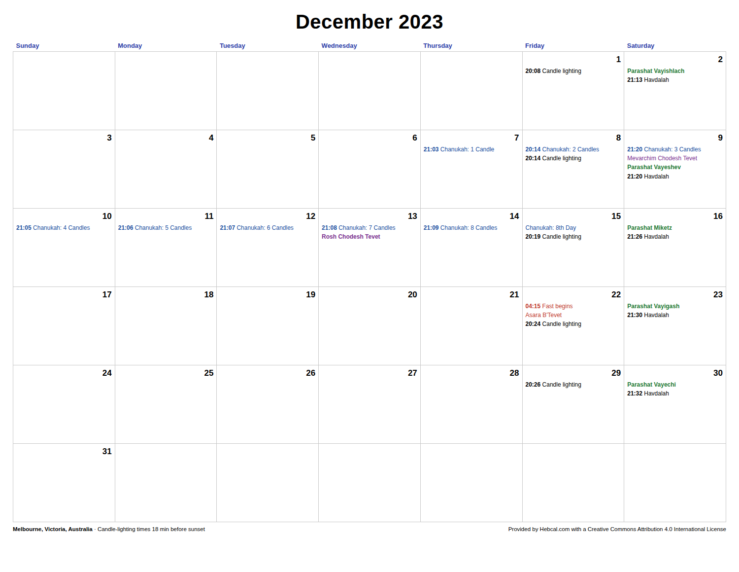December 2023
| Sunday | Monday | Tuesday | Wednesday | Thursday | Friday | Saturday |
| --- | --- | --- | --- | --- | --- | --- |
| | | | | | 1 20:08 Candle lighting | 2 Parashat Vayishlach 21:13 Havdalah |
| 3 | 4 | 5 | 6 | 7 21:03 Chanukah: 1 Candle | 8 20:14 Chanukah: 2 Candles 20:14 Candle lighting | 9 21:20 Chanukah: 3 Candles Mevarchim Chodesh Tevet Parashat Vayeshev 21:20 Havdalah |
| 10 21:05 Chanukah: 4 Candles | 11 21:06 Chanukah: 5 Candles | 12 21:07 Chanukah: 6 Candles | 13 21:08 Chanukah: 7 Candles Rosh Chodesh Tevet | 14 21:09 Chanukah: 8 Candles | 15 Chanukah: 8th Day 20:19 Candle lighting | 16 Parashat Miketz 21:26 Havdalah |
| 17 | 18 | 19 | 20 | 21 | 22 04:15 Fast begins Asara B'Tevet 20:24 Candle lighting | 23 Parashat Vayigash 21:30 Havdalah |
| 24 | 25 | 26 | 27 | 28 | 29 20:26 Candle lighting | 30 Parashat Vayechi 21:32 Havdalah |
| 31 | | | | | | |
Melbourne, Victoria, Australia · Candle-lighting times 18 min before sunset
Provided by Hebcal.com with a Creative Commons Attribution 4.0 International License